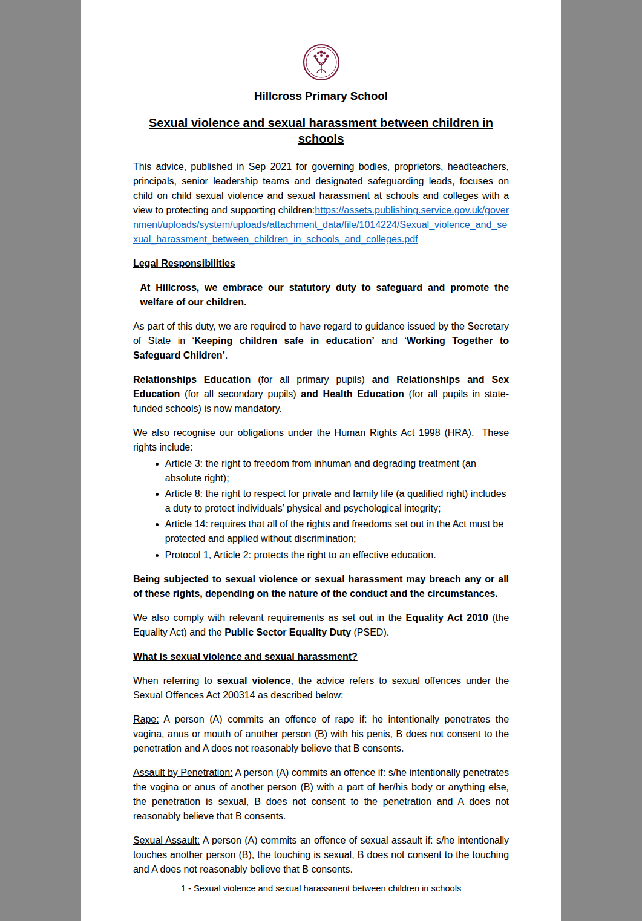Hillcross Primary School
Sexual violence and sexual harassment between children in schools
This advice, published in Sep 2021 for governing bodies, proprietors, headteachers, principals, senior leadership teams and designated safeguarding leads, focuses on child on child sexual violence and sexual harassment at schools and colleges with a view to protecting and supporting children:https://assets.publishing.service.gov.uk/government/uploads/system/uploads/attachment_data/file/1014224/Sexual_violence_and_sexual_harassment_between_children_in_schools_and_colleges.pdf
Legal Responsibilities
At Hillcross, we embrace our statutory duty to safeguard and promote the welfare of our children.
As part of this duty, we are required to have regard to guidance issued by the Secretary of State in ‘Keeping children safe in education’ and ‘Working Together to Safeguard Children’.
Relationships Education (for all primary pupils) and Relationships and Sex Education (for all secondary pupils) and Health Education (for all pupils in state-funded schools) is now mandatory.
We also recognise our obligations under the Human Rights Act 1998 (HRA). These rights include:
Article 3: the right to freedom from inhuman and degrading treatment (an absolute right);
Article 8: the right to respect for private and family life (a qualified right) includes a duty to protect individuals’ physical and psychological integrity;
Article 14: requires that all of the rights and freedoms set out in the Act must be protected and applied without discrimination;
Protocol 1, Article 2: protects the right to an effective education.
Being subjected to sexual violence or sexual harassment may breach any or all of these rights, depending on the nature of the conduct and the circumstances.
We also comply with relevant requirements as set out in the Equality Act 2010 (the Equality Act) and the Public Sector Equality Duty (PSED).
What is sexual violence and sexual harassment?
When referring to sexual violence, the advice refers to sexual offences under the Sexual Offences Act 200314 as described below:
Rape: A person (A) commits an offence of rape if: he intentionally penetrates the vagina, anus or mouth of another person (B) with his penis, B does not consent to the penetration and A does not reasonably believe that B consents.
Assault by Penetration: A person (A) commits an offence if: s/he intentionally penetrates the vagina or anus of another person (B) with a part of her/his body or anything else, the penetration is sexual, B does not consent to the penetration and A does not reasonably believe that B consents.
Sexual Assault: A person (A) commits an offence of sexual assault if: s/he intentionally touches another person (B), the touching is sexual, B does not consent to the touching and A does not reasonably believe that B consents.
1 - Sexual violence and sexual harassment between children in schools